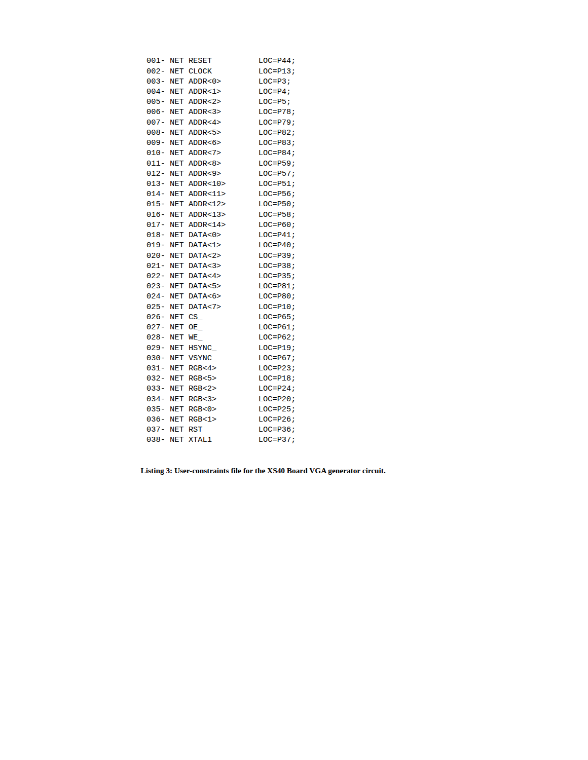001- NET RESET          LOC=P44;
002- NET CLOCK          LOC=P13;
003- NET ADDR<0>        LOC=P3;
004- NET ADDR<1>        LOC=P4;
005- NET ADDR<2>        LOC=P5;
006- NET ADDR<3>        LOC=P78;
007- NET ADDR<4>        LOC=P79;
008- NET ADDR<5>        LOC=P82;
009- NET ADDR<6>        LOC=P83;
010- NET ADDR<7>        LOC=P84;
011- NET ADDR<8>        LOC=P59;
012- NET ADDR<9>        LOC=P57;
013- NET ADDR<10>       LOC=P51;
014- NET ADDR<11>       LOC=P56;
015- NET ADDR<12>       LOC=P50;
016- NET ADDR<13>       LOC=P58;
017- NET ADDR<14>       LOC=P60;
018- NET DATA<0>        LOC=P41;
019- NET DATA<1>        LOC=P40;
020- NET DATA<2>        LOC=P39;
021- NET DATA<3>        LOC=P38;
022- NET DATA<4>        LOC=P35;
023- NET DATA<5>        LOC=P81;
024- NET DATA<6>        LOC=P80;
025- NET DATA<7>        LOC=P10;
026- NET CS_            LOC=P65;
027- NET OE_            LOC=P61;
028- NET WE_            LOC=P62;
029- NET HSYNC_         LOC=P19;
030- NET VSYNC_         LOC=P67;
031- NET RGB<4>         LOC=P23;
032- NET RGB<5>         LOC=P18;
033- NET RGB<2>         LOC=P24;
034- NET RGB<3>         LOC=P20;
035- NET RGB<0>         LOC=P25;
036- NET RGB<1>         LOC=P26;
037- NET RST            LOC=P36;
038- NET XTAL1          LOC=P37;
Listing 3: User-constraints file for the XS40 Board VGA generator circuit.